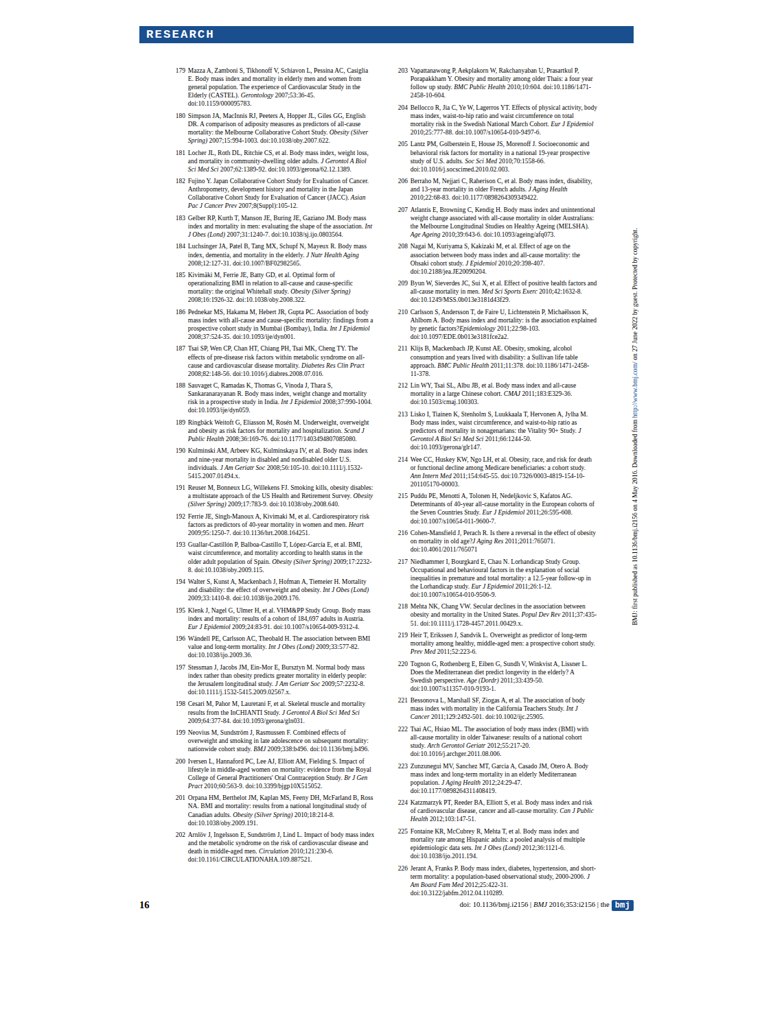RESEARCH
BMJ: first published as 10.1136/bmj.i2156 on 4 May 2016. Downloaded from http://www.bmj.com/ on 27 June 2022 by guest. Protected by copyright.
179 Mazza A, Zamboni S, Tikhonoff V, Schiavon L, Pessina AC, Casiglia E. Body mass index and mortality in elderly men and women from general population. The experience of Cardiovascular Study in the Elderly (CASTEL). Gerontology 2007;53:36-45. doi:10.1159/000095783.
180 Simpson JA, MacInnis RJ, Peeters A, Hopper JL, Giles GG, English DR. A comparison of adiposity measures as predictors of all-cause mortality: the Melbourne Collaborative Cohort Study. Obesity (Silver Spring) 2007;15:994-1003. doi:10.1038/oby.2007.622.
181 Locher JL, Roth DL, Ritchie CS, et al. Body mass index, weight loss, and mortality in community-dwelling older adults. J Gerontol A Biol Sci Med Sci 2007;62:1389-92. doi:10.1093/gerona/62.12.1389.
182 Fujino Y. Japan Collaborative Cohort Study for Evaluation of Cancer. Anthropometry, development history and mortality in the Japan Collaborative Cohort Study for Evaluation of Cancer (JACC). Asian Pac J Cancer Prev 2007;8(Suppl):105-12.
183 Gelber RP, Kurth T, Manson JE, Buring JE, Gaziano JM. Body mass index and mortality in men: evaluating the shape of the association. Int J Obes (Lond) 2007;31:1240-7. doi:10.1038/sj.ijo.0803564.
184 Luchsinger JA, Patel B, Tang MX, Schupf N, Mayeux R. Body mass index, dementia, and mortality in the elderly. J Nutr Health Aging 2008;12:127-31. doi:10.1007/BF02982565.
185 Kivimäki M, Ferrie JE, Batty GD, et al. Optimal form of operationalizing BMI in relation to all-cause and cause-specific mortality: the original Whitehall study. Obesity (Silver Spring) 2008;16:1926-32. doi:10.1038/oby.2008.322.
186 Pednekar MS, Hakama M, Hebert JR, Gupta PC. Association of body mass index with all-cause and cause-specific mortality: findings from a prospective cohort study in Mumbai (Bombay), India. Int J Epidemiol 2008;37:524-35. doi:10.1093/ije/dyn001.
187 Tsai SP, Wen CP, Chan HT, Chiang PH, Tsai MK, Cheng TY. The effects of pre-disease risk factors within metabolic syndrome on all-cause and cardiovascular disease mortality. Diabetes Res Clin Pract 2008;82:148-56. doi:10.1016/j.diabres.2008.07.016.
188 Sauvaget C, Ramadas K, Thomas G, Vinoda J, Thara S, Sankaranarayanan R. Body mass index, weight change and mortality risk in a prospective study in India. Int J Epidemiol 2008;37:990-1004. doi:10.1093/ije/dyn059.
189 Ringbäck Weitoft G, Eliasson M, Rosén M. Underweight, overweight and obesity as risk factors for mortality and hospitalization. Scand J Public Health 2008;36:169-76. doi:10.1177/1403494807085080.
190 Kulminski AM, Arbeev KG, Kulminskaya IV, et al. Body mass index and nine-year mortality in disabled and nondisabled older U.S. individuals. J Am Geriatr Soc 2008;56:105-10. doi:10.1111/j.1532-5415.2007.01494.x.
191 Reuser M, Bonneux LG, Willekens FJ. Smoking kills, obesity disables: a multistate approach of the US Health and Retirement Survey. Obesity (Silver Spring) 2009;17:783-9. doi:10.1038/oby.2008.640.
192 Ferrie JE, Singh-Manoux A, Kivimaki M, et al. Cardiorespiratory risk factors as predictors of 40-year mortality in women and men. Heart 2009;95:1250-7. doi:10.1136/hrt.2008.164251.
193 Guallar-Castillón P, Balboa-Castillo T, López-García E, et al. BMI, waist circumference, and mortality according to health status in the older adult population of Spain. Obesity (Silver Spring) 2009;17:2232-8. doi:10.1038/oby.2009.115.
194 Walter S, Kunst A, Mackenbach J, Hofman A, Tiemeier H. Mortality and disability: the effect of overweight and obesity. Int J Obes (Lond) 2009;33:1410-8. doi:10.1038/ijo.2009.176.
195 Klenk J, Nagel G, Ulmer H, et al. VHM&PP Study Group. Body mass index and mortality: results of a cohort of 184,697 adults in Austria. Eur J Epidemiol 2009;24:83-91. doi:10.1007/s10654-009-9312-4.
196 Wändell PE, Carlsson AC, Theobald H. The association between BMI value and long-term mortality. Int J Obes (Lond) 2009;33:577-82. doi:10.1038/ijo.2009.36.
197 Stessman J, Jacobs JM, Ein-Mor E, Bursztyn M. Normal body mass index rather than obesity predicts greater mortality in elderly people: the Jerusalem longitudinal study. J Am Geriatr Soc 2009;57:2232-8. doi:10.1111/j.1532-5415.2009.02567.x.
198 Cesari M, Pahor M, Lauretani F, et al. Skeletal muscle and mortality results from the InCHIANTI Study. J Gerontol A Biol Sci Med Sci 2009;64:377-84. doi:10.1093/gerona/gln031.
199 Neovius M, Sundström J, Rasmussen F. Combined effects of overweight and smoking in late adolescence on subsequent mortality: nationwide cohort study. BMJ 2009;338:b496. doi:10.1136/bmj.b496.
200 Iversen L, Hannaford PC, Lee AJ, Elliott AM, Fielding S. Impact of lifestyle in middle-aged women on mortality: evidence from the Royal College of General Practitioners' Oral Contraception Study. Br J Gen Pract 2010;60:563-9. doi:10.3399/bjgp10X515052.
201 Orpana HM, Berthelot JM, Kaplan MS, Feeny DH, McFarland B, Ross NA. BMI and mortality: results from a national longitudinal study of Canadian adults. Obesity (Silver Spring) 2010;18:214-8. doi:10.1038/oby.2009.191.
202 Arnlöv J, Ingelsson E, Sundström J, Lind L. Impact of body mass index and the metabolic syndrome on the risk of cardiovascular disease and death in middle-aged men. Circulation 2010;121:230-6. doi:10.1161/CIRCULATIONAHA.109.887521.
203 Vapattanawong P, Aekplakorn W, Rakchanyaban U, Prasartkul P, Porapakkham Y. Obesity and mortality among older Thais: a four year follow up study. BMC Public Health 2010;10:604. doi:10.1186/1471-2458-10-604.
204 Bellocco R, Jia C, Ye W, Lagerros YT. Effects of physical activity, body mass index, waist-to-hip ratio and waist circumference on total mortality risk in the Swedish National March Cohort. Eur J Epidemiol 2010;25:777-88. doi:10.1007/s10654-010-9497-6.
205 Lantz PM, Golberstein E, House JS, Morenoff J. Socioeconomic and behavioral risk factors for mortality in a national 19-year prospective study of U.S. adults. Soc Sci Med 2010;70:1558-66. doi:10.1016/j.socscimed.2010.02.003.
206 Berraho M, Nejjari C, Raherison C, et al. Body mass index, disability, and 13-year mortality in older French adults. J Aging Health 2010;22:68-83. doi:10.1177/0898264309349422.
207 Atlantis E, Browning C, Kendig H. Body mass index and unintentional weight change associated with all-cause mortality in older Australians: the Melbourne Longitudinal Studies on Healthy Ageing (MELSHA). Age Ageing 2010;39:643-6. doi:10.1093/ageing/afq073.
208 Nagai M, Kuriyama S, Kakizaki M, et al. Effect of age on the association between body mass index and all-cause mortality: the Ohsaki cohort study. J Epidemiol 2010;20:398-407. doi:10.2188/jea.JE20090204.
209 Byun W, Sieverdes JC, Sui X, et al. Effect of positive health factors and all-cause mortality in men. Med Sci Sports Exerc 2010;42:1632-8. doi:10.1249/MSS.0b013e3181d43f29.
210 Carlsson S, Andersson T, de Faire U, Lichtenstein P, Michaëlsson K, Ahlbom A. Body mass index and mortality: is the association explained by genetic factors?Epidemiology 2011;22:98-103. doi:10.1097/EDE.0b013e3181fce2a2.
211 Klijs B, Mackenbach JP, Kunst AE. Obesity, smoking, alcohol consumption and years lived with disability: a Sullivan life table approach. BMC Public Health 2011;11:378. doi:10.1186/1471-2458-11-378.
212 Lin WY, Tsai SL, Albu JB, et al. Body mass index and all-cause mortality in a large Chinese cohort. CMAJ 2011;183:E329-36. doi:10.1503/cmaj.100303.
213 Lisko I, Tiainen K, Stenholm S, Luukkaala T, Hervonen A, Jylha M. Body mass index, waist circumference, and waist-to-hip ratio as predictors of mortality in nonagenarians: the Vitality 90+ Study. J Gerontol A Biol Sci Med Sci 2011;66:1244-50. doi:10.1093/gerona/glr147.
214 Wee CC, Huskey KW, Ngo LH, et al. Obesity, race, and risk for death or functional decline among Medicare beneficiaries: a cohort study. Ann Intern Med 2011;154:645-55. doi:10.7326/0003-4819-154-10-201105170-00003.
215 Puddu PE, Menotti A, Tolonen H, Nedeljkovic S, Kafatos AG. Determinants of 40-year all-cause mortality in the European cohorts of the Seven Countries Study. Eur J Epidemiol 2011;26:595-608. doi:10.1007/s10654-011-9600-7.
216 Cohen-Mansfield J, Perach R. Is there a reversal in the effect of obesity on mortality in old age?J Aging Res 2011;2011:765071. doi:10.4061/2011/765071
217 Niedhammer I, Bourgkard E, Chau N. Lorhandicap Study Group. Occupational and behavioural factors in the explanation of social inequalities in premature and total mortality: a 12.5-year follow-up in the Lorhandicap study. Eur J Epidemiol 2011;26:1-12. doi:10.1007/s10654-010-9506-9.
218 Mehta NK, Chang VW. Secular declines in the association between obesity and mortality in the United States. Popul Dev Rev 2011;37:435-51. doi:10.1111/j.1728-4457.2011.00429.x.
219 Heir T, Erikssen J, Sandvik L. Overweight as predictor of long-term mortality among healthy, middle-aged men: a prospective cohort study. Prev Med 2011;52:223-6.
220 Tognon G, Rothenberg E, Eiben G, Sundh V, Winkvist A, Lissner L. Does the Mediterranean diet predict longevity in the elderly? A Swedish perspective. Age (Dordr) 2011;33:439-50. doi:10.1007/s11357-010-9193-1.
221 Bessonova L, Marshall SF, Ziogas A, et al. The association of body mass index with mortality in the California Teachers Study. Int J Cancer 2011;129:2492-501. doi:10.1002/ijc.25905.
222 Tsai AC, Hsiao ML. The association of body mass index (BMI) with all-cause mortality in older Taiwanese: results of a national cohort study. Arch Gerontol Geriatr 2012;55:217-20. doi:10.1016/j.archger.2011.08.006.
223 Zunzunegui MV, Sanchez MT, Garcia A, Casado JM, Otero A. Body mass index and long-term mortality in an elderly Mediterranean population. J Aging Health 2012;24:29-47. doi:10.1177/0898264311408419.
224 Katzmarzyk PT, Reeder BA, Elliott S, et al. Body mass index and risk of cardiovascular disease, cancer and all-cause mortality. Can J Public Health 2012;103:147-51.
225 Fontaine KR, McCubrey R, Mehta T, et al. Body mass index and mortality rate among Hispanic adults: a pooled analysis of multiple epidemiologic data sets. Int J Obes (Lond) 2012;36:1121-6. doi:10.1038/ijo.2011.194.
226 Jerant A, Franks P. Body mass index, diabetes, hypertension, and short-term mortality: a population-based observational study, 2000-2006. J Am Board Fam Med 2012;25:422-31. doi:10.3122/jabfm.2012.04.110289.
16
doi: 10.1136/bmj.i2156 | BMJ 2016;353:i2156 | thebmj